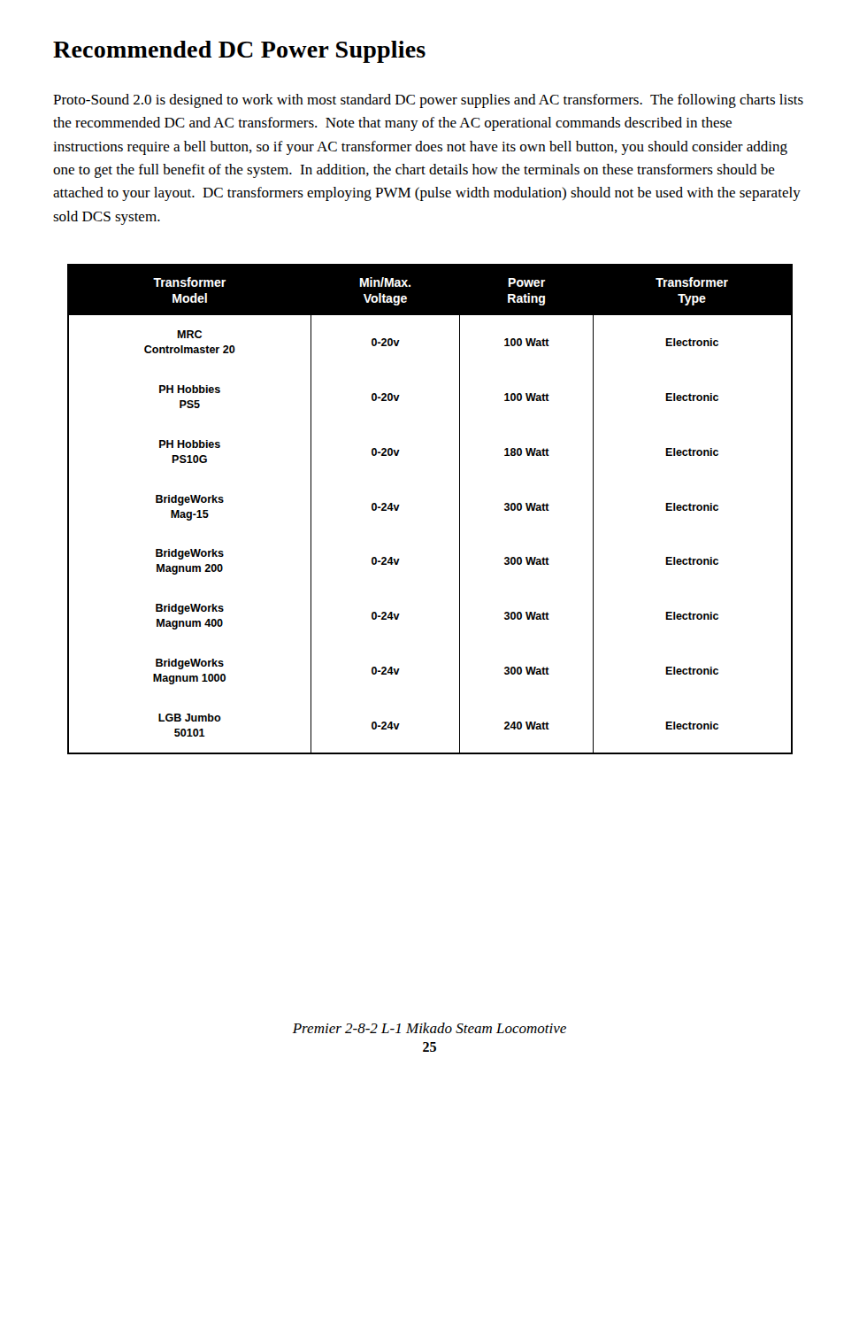Recommended DC Power Supplies
Proto-Sound 2.0 is designed to work with most standard DC power supplies and AC transformers. The following charts lists the recommended DC and AC transformers. Note that many of the AC operational commands described in these instructions require a bell button, so if your AC transformer does not have its own bell button, you should consider adding one to get the full benefit of the system. In addition, the chart details how the terminals on these transformers should be attached to your layout. DC transformers employing PWM (pulse width modulation) should not be used with the separately sold DCS system.
| Transformer Model | Min/Max. Voltage | Power Rating | Transformer Type |
| --- | --- | --- | --- |
| MRC Controlmaster 20 | 0-20v | 100 Watt | Electronic |
| PH Hobbies PS5 | 0-20v | 100 Watt | Electronic |
| PH Hobbies PS10G | 0-20v | 180 Watt | Electronic |
| BridgeWorks Mag-15 | 0-24v | 300 Watt | Electronic |
| BridgeWorks Magnum 200 | 0-24v | 300 Watt | Electronic |
| BridgeWorks Magnum 400 | 0-24v | 300 Watt | Electronic |
| BridgeWorks Magnum 1000 | 0-24v | 300 Watt | Electronic |
| LGB Jumbo 50101 | 0-24v | 240 Watt | Electronic |
Premier 2-8-2 L-1 Mikado Steam Locomotive
25